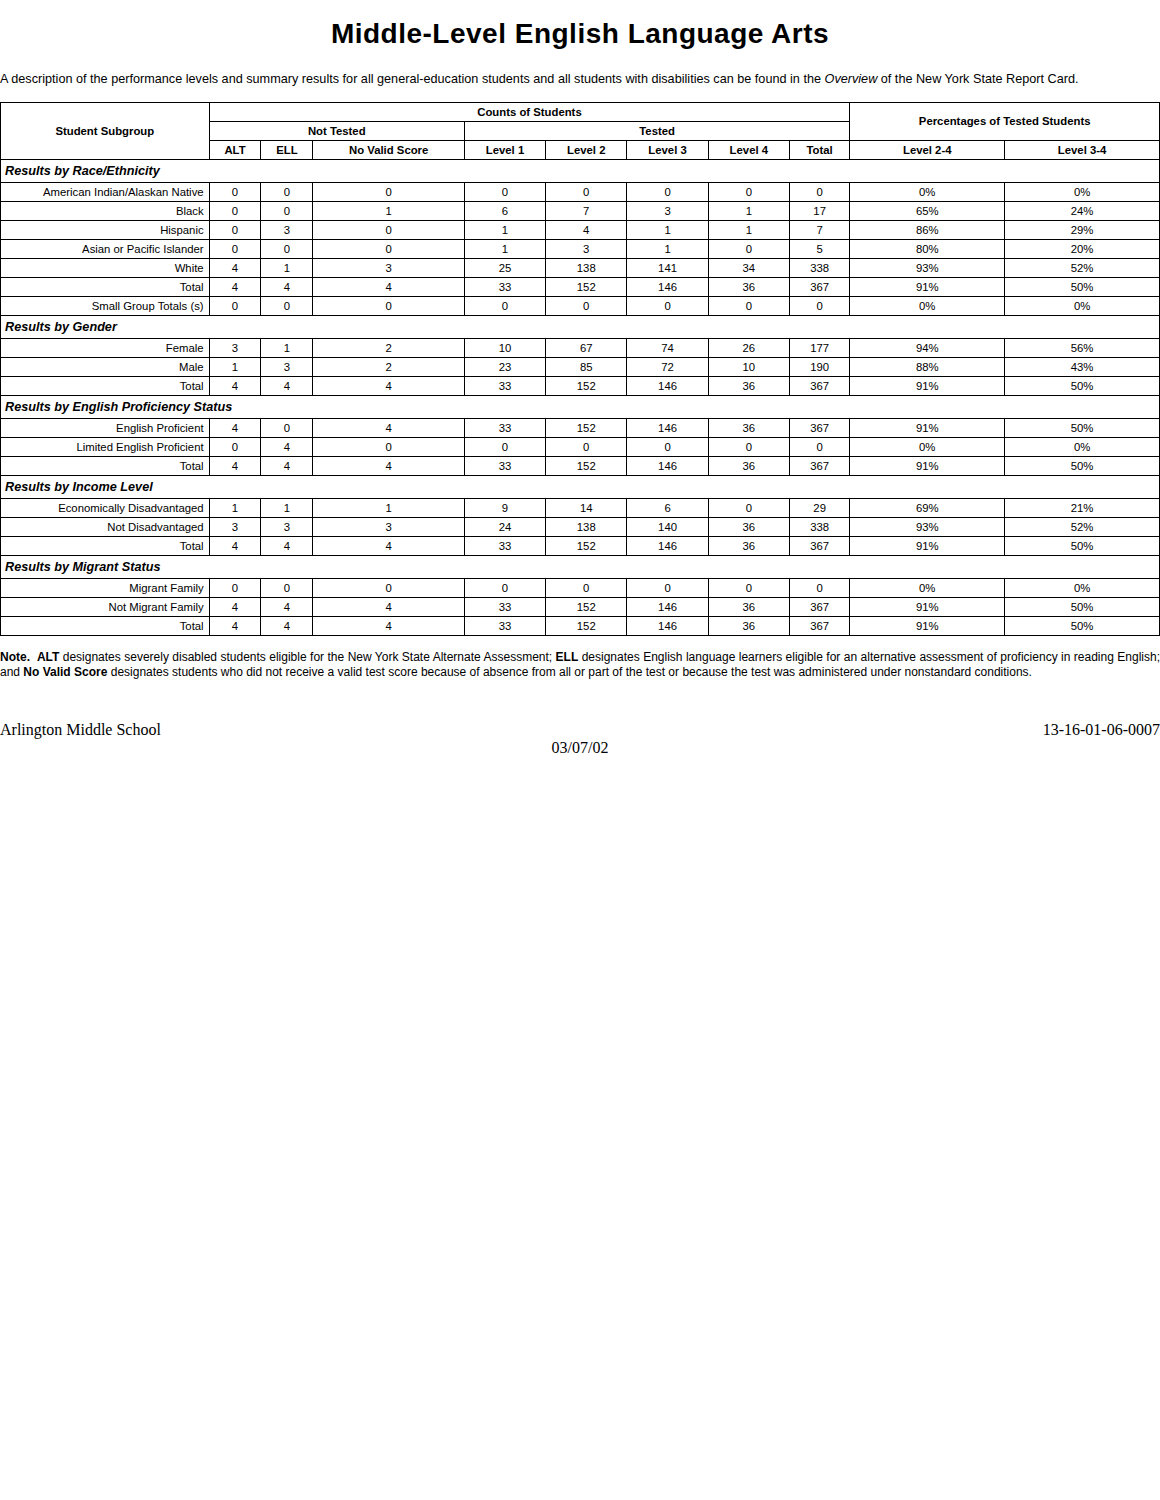Middle-Level English Language Arts
A description of the performance levels and summary results for all general-education students and all students with disabilities can be found in the Overview of the New York State Report Card.
| Student Subgroup | Counts of Students | Percentages of Tested Students |
| --- | --- | --- |
| Not Tested | Tested |
| ALT | ELL | No Valid Score | Level 1 | Level 2 | Level 3 | Level 4 | Total | Level 2-4 | Level 3-4 |
| Results by Race/Ethnicity |
| American Indian/Alaskan Native | 0 | 0 | 0 | 0 | 0 | 0 | 0 | 0 | 0% | 0% |
| Black | 0 | 0 | 1 | 6 | 7 | 3 | 1 | 17 | 65% | 24% |
| Hispanic | 0 | 3 | 0 | 1 | 4 | 1 | 1 | 7 | 86% | 29% |
| Asian or Pacific Islander | 0 | 0 | 0 | 1 | 3 | 1 | 0 | 5 | 80% | 20% |
| White | 4 | 1 | 3 | 25 | 138 | 141 | 34 | 338 | 93% | 52% |
| Total | 4 | 4 | 4 | 33 | 152 | 146 | 36 | 367 | 91% | 50% |
| Small Group Totals (s) | 0 | 0 | 0 | 0 | 0 | 0 | 0 | 0 | 0% | 0% |
| Results by Gender |
| Female | 3 | 1 | 2 | 10 | 67 | 74 | 26 | 177 | 94% | 56% |
| Male | 1 | 3 | 2 | 23 | 85 | 72 | 10 | 190 | 88% | 43% |
| Total | 4 | 4 | 4 | 33 | 152 | 146 | 36 | 367 | 91% | 50% |
| Results by English Proficiency Status |
| English Proficient | 4 | 0 | 4 | 33 | 152 | 146 | 36 | 367 | 91% | 50% |
| Limited English Proficient | 0 | 4 | 0 | 0 | 0 | 0 | 0 | 0 | 0% | 0% |
| Total | 4 | 4 | 4 | 33 | 152 | 146 | 36 | 367 | 91% | 50% |
| Results by Income Level |
| Economically Disadvantaged | 1 | 1 | 1 | 9 | 14 | 6 | 0 | 29 | 69% | 21% |
| Not Disadvantaged | 3 | 3 | 3 | 24 | 138 | 140 | 36 | 338 | 93% | 52% |
| Total | 4 | 4 | 4 | 33 | 152 | 146 | 36 | 367 | 91% | 50% |
| Results by Migrant Status |
| Migrant Family | 0 | 0 | 0 | 0 | 0 | 0 | 0 | 0 | 0% | 0% |
| Not Migrant Family | 4 | 4 | 4 | 33 | 152 | 146 | 36 | 367 | 91% | 50% |
| Total | 4 | 4 | 4 | 33 | 152 | 146 | 36 | 367 | 91% | 50% |
Note. ALT designates severely disabled students eligible for the New York State Alternate Assessment; ELL designates English language learners eligible for an alternative assessment of proficiency in reading English; and No Valid Score designates students who did not receive a valid test score because of absence from all or part of the test or because the test was administered under nonstandard conditions.
Arlington Middle School 13-16-01-06-0007
03/07/02